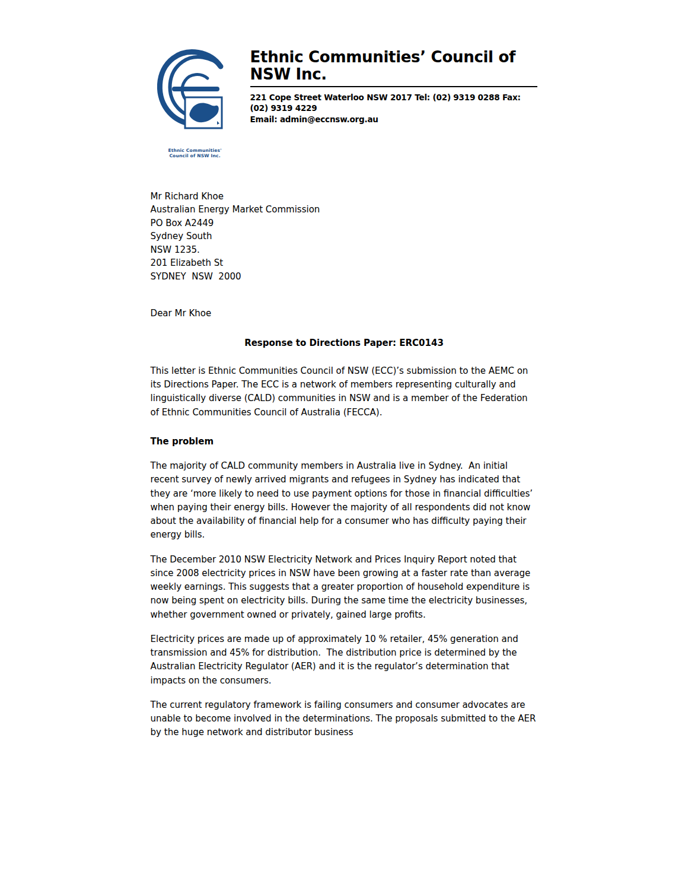Ethnic Communities'
Council of NSW Inc.
Ethnic Communities’ Council of NSW Inc.
221 Cope Street Waterloo NSW 2017 Tel: (02) 9319 0288 Fax: (02) 9319 4229
Email: admin@eccnsw.org.au
Mr Richard Khoe
Australian Energy Market Commission
PO Box A2449
Sydney South
NSW 1235.
201 Elizabeth St
SYDNEY NSW 2000
Dear Mr Khoe
Response to Directions Paper: ERC0143
This letter is Ethnic Communities Council of NSW (ECC)’s submission to the AEMC on its Directions Paper. The ECC is a network of members representing culturally and linguistically diverse (CALD) communities in NSW and is a member of the Federation of Ethnic Communities Council of Australia (FECCA).
The problem
The majority of CALD community members in Australia live in Sydney. An initial recent survey of newly arrived migrants and refugees in Sydney has indicated that they are ‘more likely to need to use payment options for those in financial difficulties’ when paying their energy bills. However the majority of all respondents did not know about the availability of financial help for a consumer who has difficulty paying their energy bills.
The December 2010 NSW Electricity Network and Prices Inquiry Report noted that since 2008 electricity prices in NSW have been growing at a faster rate than average weekly earnings. This suggests that a greater proportion of household expenditure is now being spent on electricity bills. During the same time the electricity businesses, whether government owned or privately, gained large profits.
Electricity prices are made up of approximately 10 % retailer, 45% generation and transmission and 45% for distribution. The distribution price is determined by the Australian Electricity Regulator (AER) and it is the regulator’s determination that impacts on the consumers.
The current regulatory framework is failing consumers and consumer advocates are unable to become involved in the determinations. The proposals submitted to the AER by the huge network and distributor business